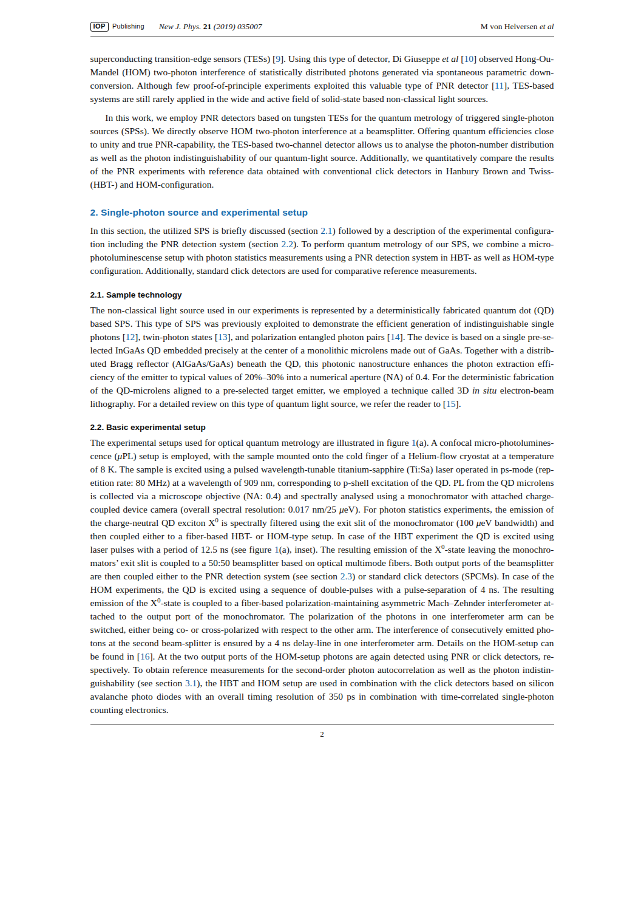IOP Publishing New J. Phys. 21 (2019) 035007 M von Helversen et al
superconducting transition-edge sensors (TESs) [9]. Using this type of detector, Di Giuseppe et al [10] observed Hong-Ou-Mandel (HOM) two-photon interference of statistically distributed photons generated via spontaneous parametric down-conversion. Although few proof-of-principle experiments exploited this valuable type of PNR detector [11], TES-based systems are still rarely applied in the wide and active field of solid-state based non-classical light sources.
In this work, we employ PNR detectors based on tungsten TESs for the quantum metrology of triggered single-photon sources (SPSs). We directly observe HOM two-photon interference at a beamsplitter. Offering quantum efficiencies close to unity and true PNR-capability, the TES-based two-channel detector allows us to analyse the photon-number distribution as well as the photon indistinguishability of our quantum-light source. Additionally, we quantitatively compare the results of the PNR experiments with reference data obtained with conventional click detectors in Hanbury Brown and Twiss-(HBT-) and HOM-configuration.
2. Single-photon source and experimental setup
In this section, the utilized SPS is briefly discussed (section 2.1) followed by a description of the experimental configuration including the PNR detection system (section 2.2). To perform quantum metrology of our SPS, we combine a micro-photoluminescense setup with photon statistics measurements using a PNR detection system in HBT- as well as HOM-type configuration. Additionally, standard click detectors are used for comparative reference measurements.
2.1. Sample technology
The non-classical light source used in our experiments is represented by a deterministically fabricated quantum dot (QD) based SPS. This type of SPS was previously exploited to demonstrate the efficient generation of indistinguishable single photons [12], twin-photon states [13], and polarization entangled photon pairs [14]. The device is based on a single pre-selected InGaAs QD embedded precisely at the center of a monolithic microlens made out of GaAs. Together with a distributed Bragg reflector (AlGaAs/GaAs) beneath the QD, this photonic nanostructure enhances the photon extraction efficiency of the emitter to typical values of 20%–30% into a numerical aperture (NA) of 0.4. For the deterministic fabrication of the QD-microlens aligned to a pre-selected target emitter, we employed a technique called 3D in situ electron-beam lithography. For a detailed review on this type of quantum light source, we refer the reader to [15].
2.2. Basic experimental setup
The experimental setups used for optical quantum metrology are illustrated in figure 1(a). A confocal micro-photoluminescence (μ PL) setup is employed, with the sample mounted onto the cold finger of a Helium-flow cryostat at a temperature of 8 K. The sample is excited using a pulsed wavelength-tunable titanium-sapphire (Ti:Sa) laser operated in ps-mode (repetition rate: 80 MHz) at a wavelength of 909 nm, corresponding to p-shell excitation of the QD. PL from the QD microlens is collected via a microscope objective (NA: 0.4) and spectrally analysed using a monochromator with attached charge-coupled device camera (overall spectral resolution: 0.017 nm/25 μeV). For photon statistics experiments, the emission of the charge-neutral QD exciton X0 is spectrally filtered using the exit slit of the monochromator (100 μeV bandwidth) and then coupled either to a fiber-based HBT- or HOM-type setup. In case of the HBT experiment the QD is excited using laser pulses with a period of 12.5 ns (see figure 1(a), inset). The resulting emission of the X0-state leaving the monochromators’ exit slit is coupled to a 50:50 beamsplitter based on optical multimode fibers. Both output ports of the beamsplitter are then coupled either to the PNR detection system (see section 2.3) or standard click detectors (SPCMs). In case of the HOM experiments, the QD is excited using a sequence of double-pulses with a pulse-separation of 4 ns. The resulting emission of the X0-state is coupled to a fiber-based polarization-maintaining asymmetric Mach–Zehnder interferometer attached to the output port of the monochromator. The polarization of the photons in one interferometer arm can be switched, either being co- or cross-polarized with respect to the other arm. The interference of consecutively emitted photons at the second beam-splitter is ensured by a 4 ns delay-line in one interferometer arm. Details on the HOM-setup can be found in [16]. At the two output ports of the HOM-setup photons are again detected using PNR or click detectors, respectively. To obtain reference measurements for the second-order photon autocorrelation as well as the photon indistinguishability (see section 3.1), the HBT and HOM setup are used in combination with the click detectors based on silicon avalanche photo diodes with an overall timing resolution of 350 ps in combination with time-correlated single-photon counting electronics.
2